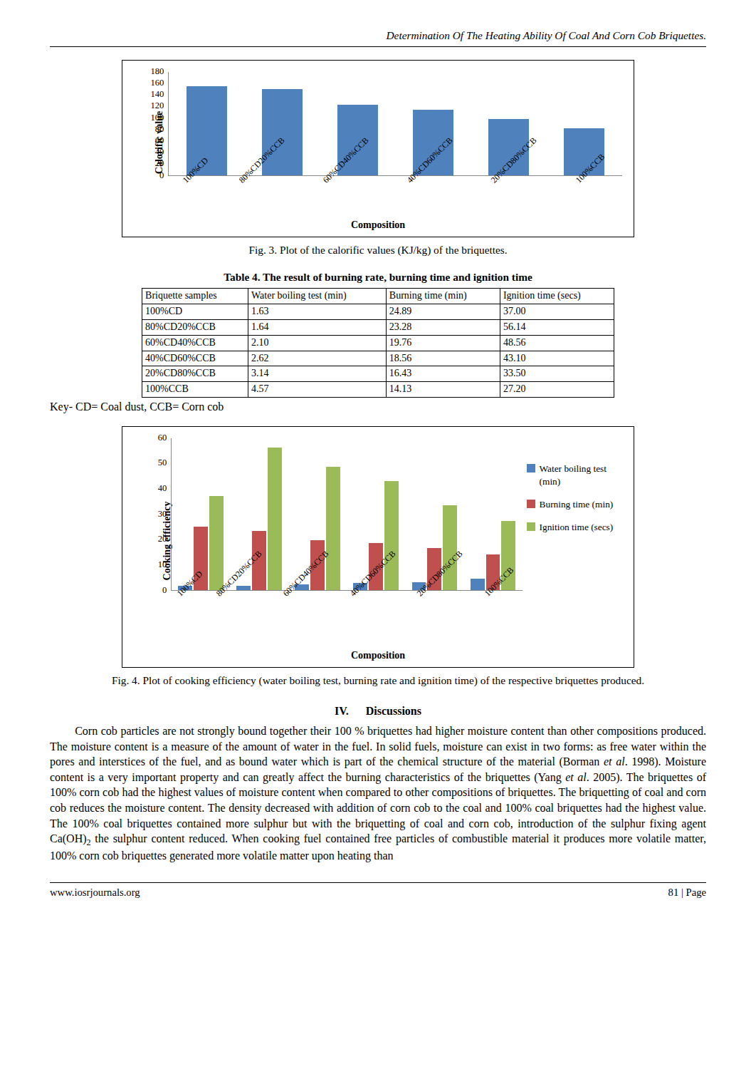Determination Of The Heating Ability Of Coal And Corn Cob Briquettes.
Calorific value
180 160 140 120 100 80 60 40 20 0
100%CD 80%CD20%CCB 60%CD40%CCB 40%CD60%CCB 20%CD80%CCB 100%CCB
Composition
Fig. 3. Plot of the calorific values (KJ/kg) of the briquettes.
Table 4. The result of burning rate, burning time and ignition time
| Briquette samples | Water boiling test (min) | Burning time (min) | Ignition time (secs) |
| --- | --- | --- | --- |
| 100%CD | 1.63 | 24.89 | 37.00 |
| 80%CD20%CCB | 1.64 | 23.28 | 56.14 |
| 60%CD40%CCB | 2.10 | 19.76 | 48.56 |
| 40%CD60%CCB | 2.62 | 18.56 | 43.10 |
| 20%CD80%CCB | 3.14 | 16.43 | 33.50 |
| 100%CCB | 4.57 | 14.13 | 27.20 |
Key- CD= Coal dust, CCB= Corn cob
Cooking efficiency
60 50 40 30 20 10 0
Water boiling test (min)
Burning time (min)
Ignition time (secs)
100%CD 80%CD20%CCB 60%CD40%CCB 40%CD60%CCB 20%CD80%CCB 100%CCB
Composition
Fig. 4. Plot of cooking efficiency (water boiling test, burning rate and ignition time) of the respective briquettes produced.
IV. Discussions
Corn cob particles are not strongly bound together their 100 % briquettes had higher moisture content than other compositions produced. The moisture content is a measure of the amount of water in the fuel. In solid fuels, moisture can exist in two forms: as free water within the pores and interstices of the fuel, and as bound water which is part of the chemical structure of the material (Borman et al. 1998). Moisture content is a very important property and can greatly affect the burning characteristics of the briquettes (Yang et al. 2005). The briquettes of 100% corn cob had the highest values of moisture content when compared to other compositions of briquettes. The briquetting of coal and corn cob reduces the moisture content. The density decreased with addition of corn cob to the coal and 100% coal briquettes had the highest value. The 100% coal briquettes contained more sulphur but with the briquetting of coal and corn cob, introduction of the sulphur fixing agent Ca(OH)2 the sulphur content reduced. When cooking fuel contained free particles of combustible material it produces more volatile matter, 100% corn cob briquettes generated more volatile matter upon heating than
www.iosrjournals.org 81 | Page